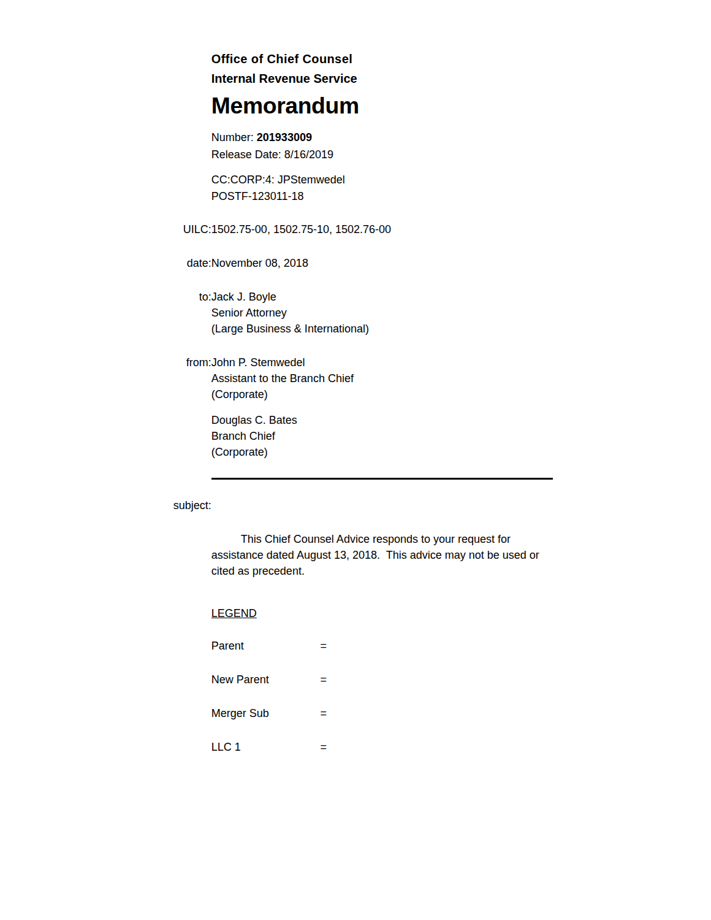Office of Chief Counsel
Internal Revenue Service
Memorandum
Number: 201933009
Release Date: 8/16/2019
CC:CORP:4: JPStemwedel
POSTF-123011-18
| UILC: | 1502.75-00, 1502.75-10, 1502.76-00 |
| date: | November 08, 2018 |
| to: | Jack J. Boyle Senior Attorney (Large Business & International) |
| from: | John P. Stemwedel Assistant to the Branch Chief (Corporate) Douglas C. Bates Branch Chief (Corporate) |
| subject: | |
This Chief Counsel Advice responds to your request for assistance dated August 13, 2018. This advice may not be used or cited as precedent.
LEGEND
| Parent | = | |
| New Parent | = | |
| Merger Sub | = | |
| LLC 1 | = | |